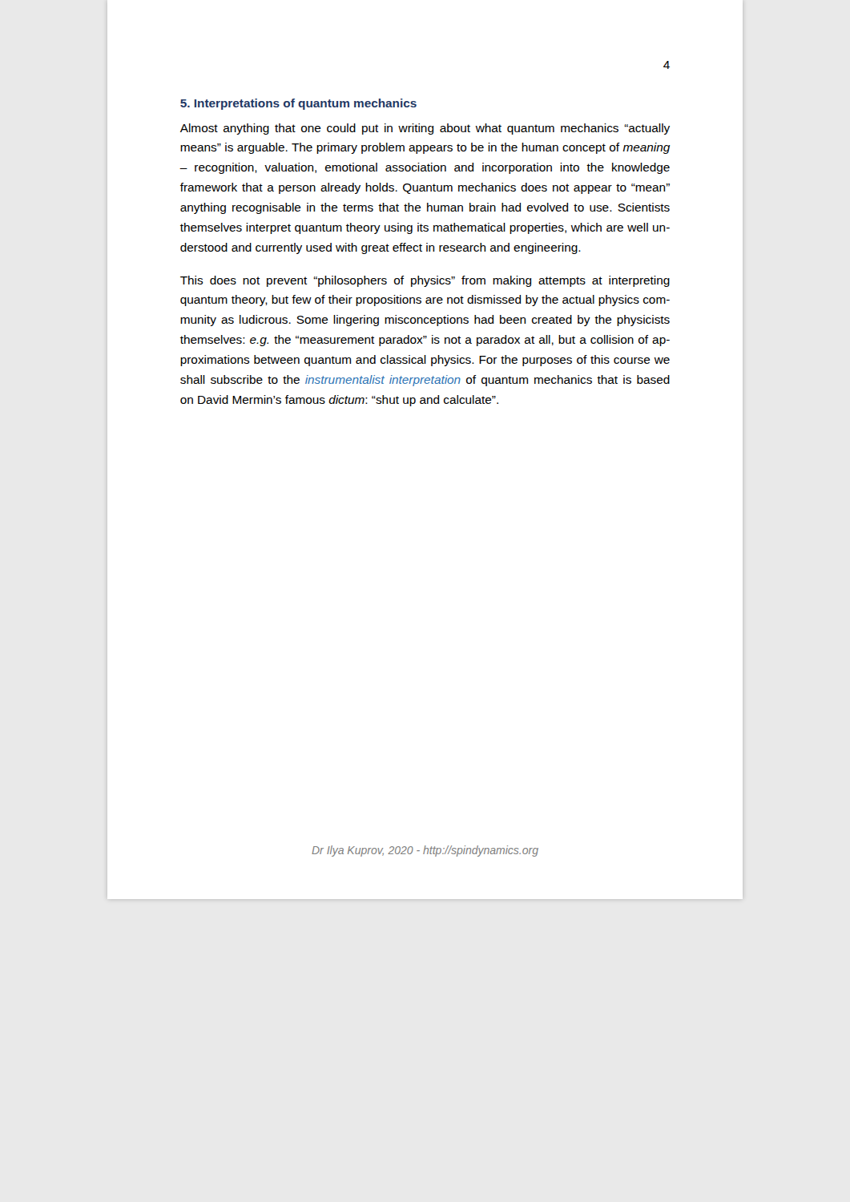4
5. Interpretations of quantum mechanics
Almost anything that one could put in writing about what quantum mechanics “actually means” is arguable. The primary problem appears to be in the human concept of meaning – recognition, valuation, emotional association and incorporation into the knowledge framework that a person already holds. Quantum mechanics does not appear to “mean” anything recognisable in the terms that the human brain had evolved to use. Scientists themselves interpret quantum theory using its mathematical properties, which are well understood and currently used with great effect in research and engineering.
This does not prevent “philosophers of physics” from making attempts at interpreting quantum theory, but few of their propositions are not dismissed by the actual physics community as ludicrous. Some lingering misconceptions had been created by the physicists themselves: e.g. the “measurement paradox” is not a paradox at all, but a collision of approximations between quantum and classical physics. For the purposes of this course we shall subscribe to the instrumentalist interpretation of quantum mechanics that is based on David Mermin’s famous dictum: “shut up and calculate”.
Dr Ilya Kuprov, 2020 - http://spindynamics.org